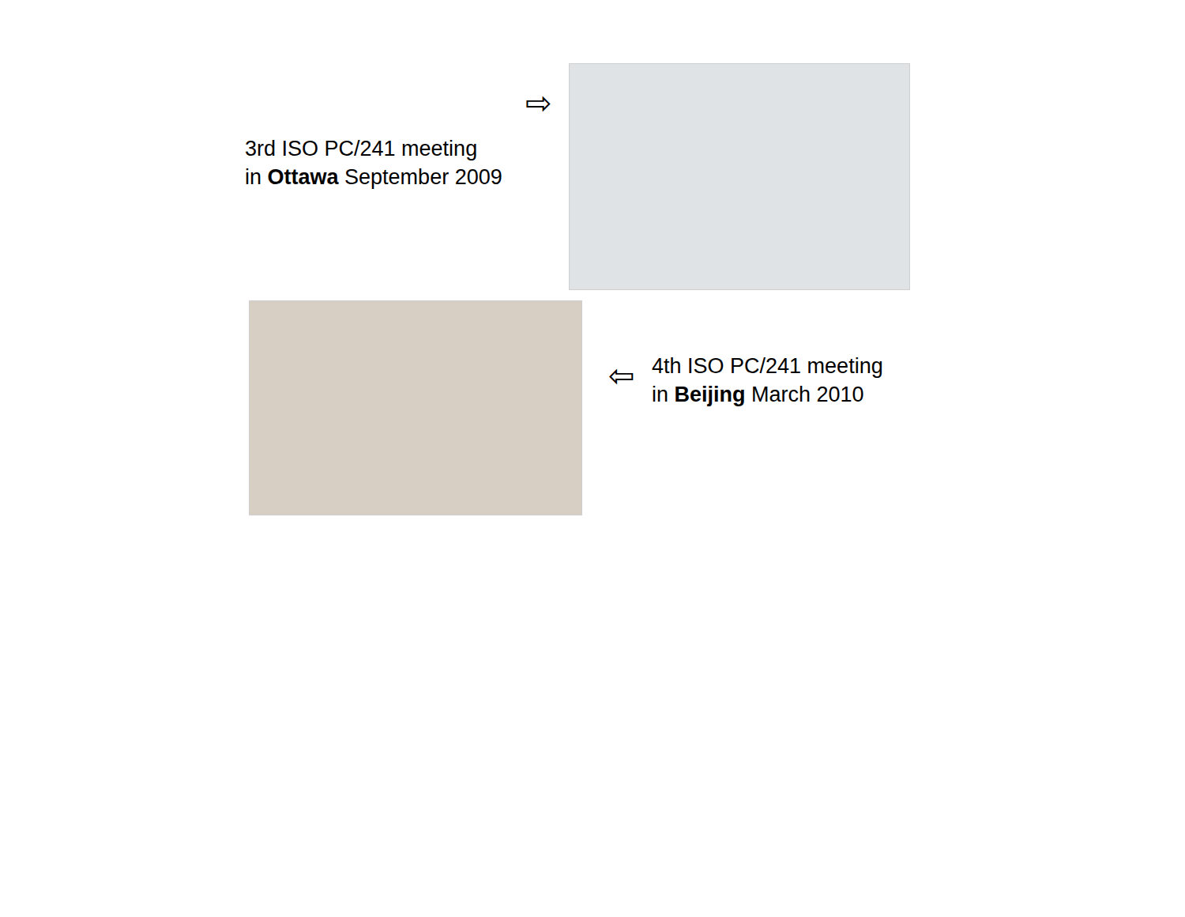3rd ISO PC/241 meeting
in Ottawa September 2009
⇨
⇦
4th ISO PC/241 meeting
in Beijing March 2010